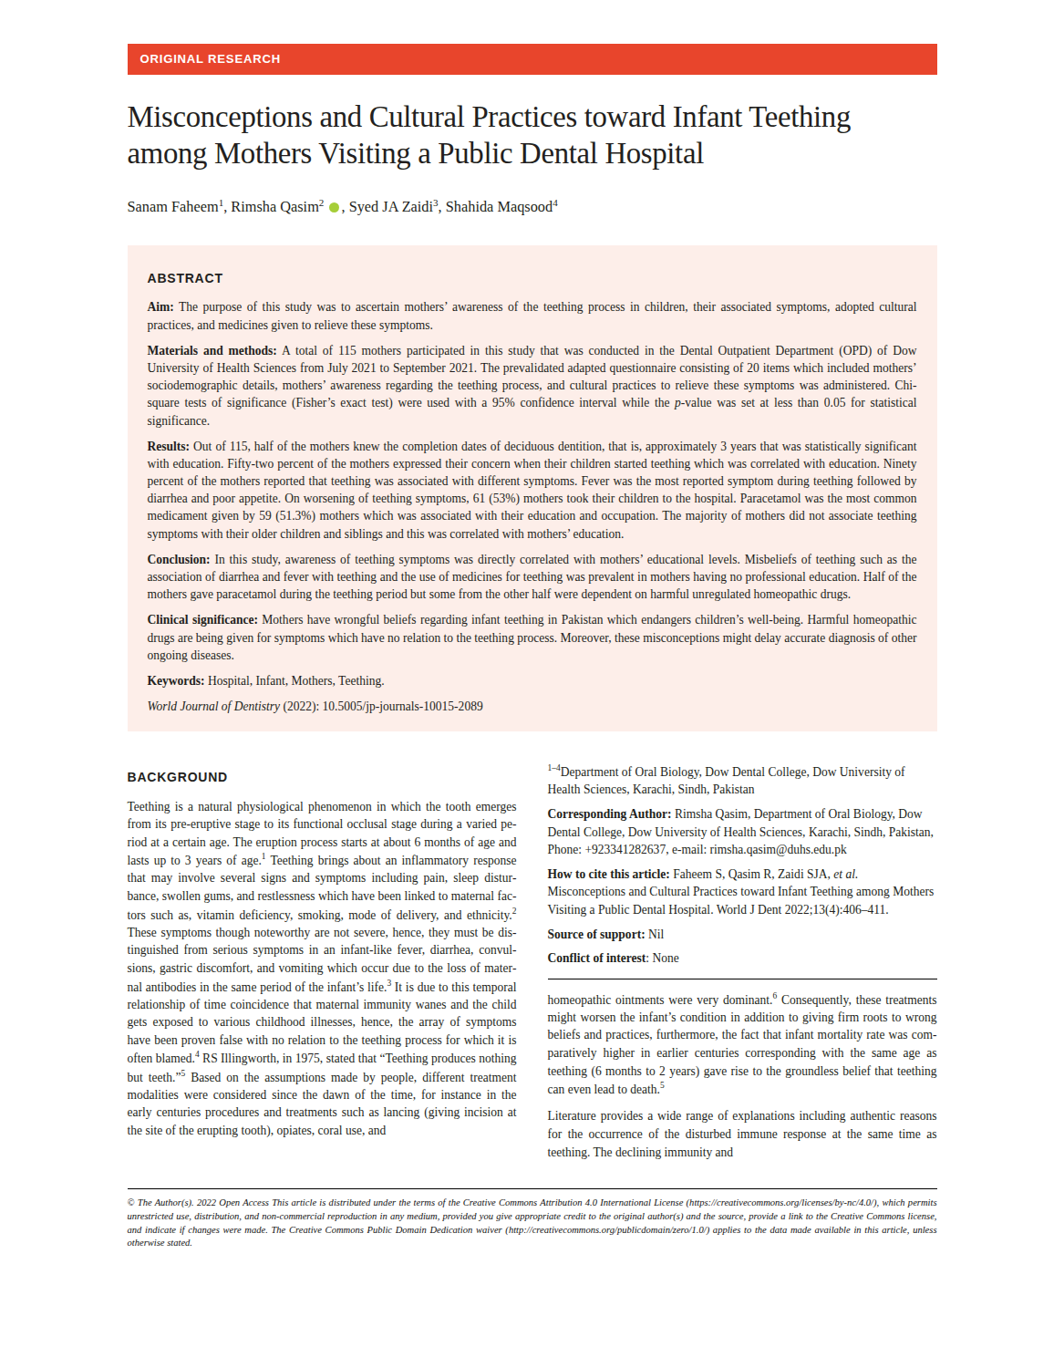Original Research
Misconceptions and Cultural Practices toward Infant Teething among Mothers Visiting a Public Dental Hospital
Sanam Faheem1, Rimsha Qasim2 , Syed JA Zaidi3, Shahida Maqsood4
Abstract
Aim: The purpose of this study was to ascertain mothers’ awareness of the teething process in children, their associated symptoms, adopted cultural practices, and medicines given to relieve these symptoms.
Materials and methods: A total of 115 mothers participated in this study that was conducted in the Dental Outpatient Department (OPD) of Dow University of Health Sciences from July 2021 to September 2021. The prevalidated adapted questionnaire consisting of 20 items which included mothers’ sociodemographic details, mothers’ awareness regarding the teething process, and cultural practices to relieve these symptoms was administered. Chi-square tests of significance (Fisher’s exact test) were used with a 95% confidence interval while the p-value was set at less than 0.05 for statistical significance.
Results: Out of 115, half of the mothers knew the completion dates of deciduous dentition, that is, approximately 3 years that was statistically significant with education. Fifty-two percent of the mothers expressed their concern when their children started teething which was correlated with education. Ninety percent of the mothers reported that teething was associated with different symptoms. Fever was the most reported symptom during teething followed by diarrhea and poor appetite. On worsening of teething symptoms, 61 (53%) mothers took their children to the hospital. Paracetamol was the most common medicament given by 59 (51.3%) mothers which was associated with their education and occupation. The majority of mothers did not associate teething symptoms with their older children and siblings and this was correlated with mothers’ education.
Conclusion: In this study, awareness of teething symptoms was directly correlated with mothers’ educational levels. Misbeliefs of teething such as the association of diarrhea and fever with teething and the use of medicines for teething was prevalent in mothers having no professional education. Half of the mothers gave paracetamol during the teething period but some from the other half were dependent on harmful unregulated homeopathic drugs.
Clinical significance: Mothers have wrongful beliefs regarding infant teething in Pakistan which endangers children’s well-being. Harmful homeopathic drugs are being given for symptoms which have no relation to the teething process. Moreover, these misconceptions might delay accurate diagnosis of other ongoing diseases.
Keywords: Hospital, Infant, Mothers, Teething.
World Journal of Dentistry (2022): 10.5005/jp-journals-10015-2089
Background
Teething is a natural physiological phenomenon in which the tooth emerges from its pre-eruptive stage to its functional occlusal stage during a varied period at a certain age. The eruption process starts at about 6 months of age and lasts up to 3 years of age.1 Teething brings about an inflammatory response that may involve several signs and symptoms including pain, sleep disturbance, swollen gums, and restlessness which have been linked to maternal factors such as, vitamin deficiency, smoking, mode of delivery, and ethnicity.2 These symptoms though noteworthy are not severe, hence, they must be distinguished from serious symptoms in an infant-like fever, diarrhea, convulsions, gastric discomfort, and vomiting which occur due to the loss of maternal antibodies in the same period of the infant’s life.3 It is due to this temporal relationship of time coincidence that maternal immunity wanes and the child gets exposed to various childhood illnesses, hence, the array of symptoms have been proven false with no relation to the teething process for which it is often blamed.4 RS Illingworth, in 1975, stated that “Teething produces nothing but teeth.”5 Based on the assumptions made by people, different treatment modalities were considered since the dawn of the time, for instance in the early centuries procedures and treatments such as lancing (giving incision at the site of the erupting tooth), opiates, coral use, and
1–4Department of Oral Biology, Dow Dental College, Dow University of Health Sciences, Karachi, Sindh, Pakistan
Corresponding Author: Rimsha Qasim, Department of Oral Biology, Dow Dental College, Dow University of Health Sciences, Karachi, Sindh, Pakistan, Phone: +923341282637, e-mail: rimsha.qasim@duhs.edu.pk
How to cite this article: Faheem S, Qasim R, Zaidi SJA, et al. Misconceptions and Cultural Practices toward Infant Teething among Mothers Visiting a Public Dental Hospital. World J Dent 2022;13(4):406–411.
Source of support: Nil
Conflict of interest: None
homeopathic ointments were very dominant.6 Consequently, these treatments might worsen the infant’s condition in addition to giving firm roots to wrong beliefs and practices, furthermore, the fact that infant mortality rate was comparatively higher in earlier centuries corresponding with the same age as teething (6 months to 2 years) gave rise to the groundless belief that teething can even lead to death.5
Literature provides a wide range of explanations including authentic reasons for the occurrence of the disturbed immune response at the same time as teething. The declining immunity and
© The Author(s). 2022 Open Access This article is distributed under the terms of the Creative Commons Attribution 4.0 International License (https://creativecommons.org/licenses/by-nc/4.0/), which permits unrestricted use, distribution, and non-commercial reproduction in any medium, provided you give appropriate credit to the original author(s) and the source, provide a link to the Creative Commons license, and indicate if changes were made. The Creative Commons Public Domain Dedication waiver (http://creativecommons.org/publicdomain/zero/1.0/) applies to the data made available in this article, unless otherwise stated.